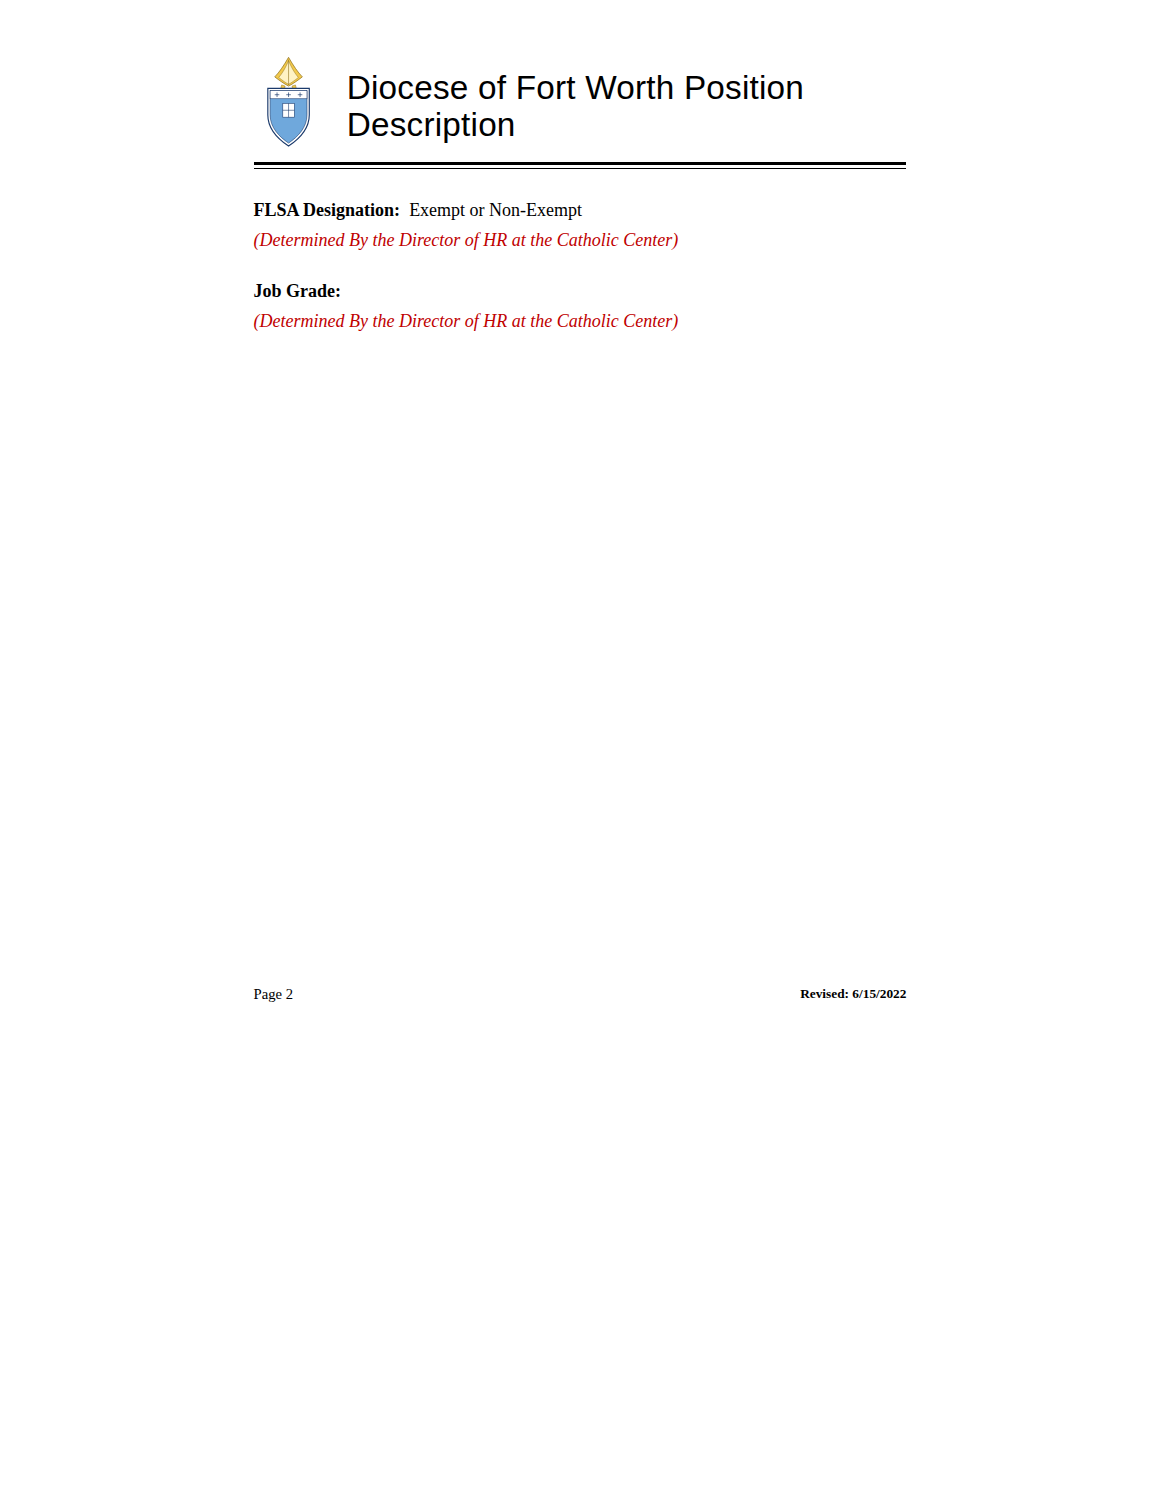Diocese of Fort Worth Position Description
FLSA Designation: Exempt or Non-Exempt
(Determined By the Director of HR at the Catholic Center)
Job Grade:
(Determined By the Director of HR at the Catholic Center)
Page 2 Revised: 6/15/2022